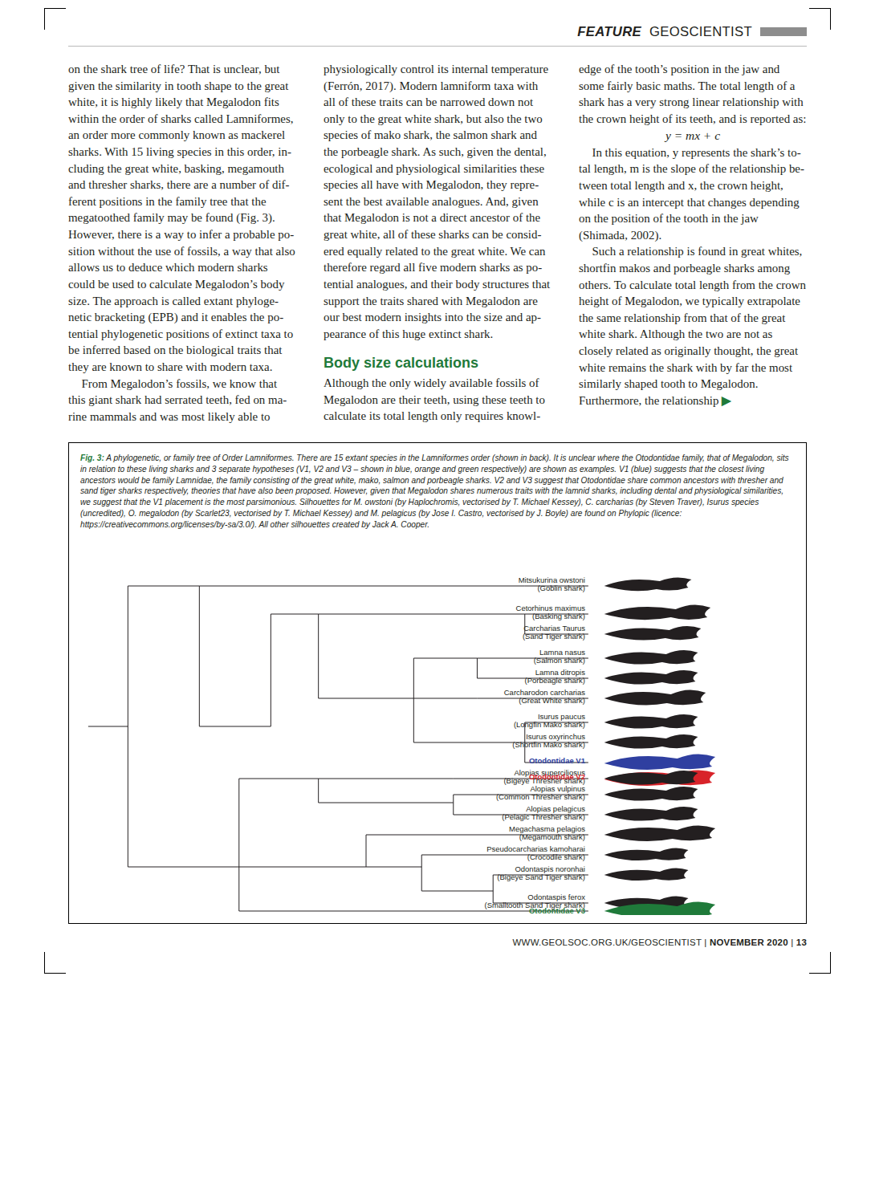FEATURE GEOSCIENTIST
on the shark tree of life? That is unclear, but given the similarity in tooth shape to the great white, it is highly likely that Megalodon fits within the order of sharks called Lamniformes, an order more commonly known as mackerel sharks. With 15 living species in this order, including the great white, basking, megamouth and thresher sharks, there are a number of different positions in the family tree that the megatoothed family may be found (Fig. 3). However, there is a way to infer a probable position without the use of fossils, a way that also allows us to deduce which modern sharks could be used to calculate Megalodon’s body size. The approach is called extant phylogenetic bracketing (EPB) and it enables the potential phylogenetic positions of extinct taxa to be inferred based on the biological traits that they are known to share with modern taxa.
From Megalodon’s fossils, we know that this giant shark had serrated teeth, fed on marine mammals and was most likely able to physiologically control its internal temperature (Ferrón, 2017). Modern lamniform taxa with all of these traits can be narrowed down not only to the great white shark, but also the two species of mako shark, the salmon shark and the porbeagle shark. As such, given the dental, ecological and physiological similarities these species all have with Megalodon, they represent the best available analogues. And, given that Megalodon is not a direct ancestor of the great white, all of these sharks can be considered equally related to the great white. We can therefore regard all five modern sharks as potential analogues, and their body structures that support the traits shared with Megalodon are our best modern insights into the size and appearance of this huge extinct shark.
Body size calculations
Although the only widely available fossils of Megalodon are their teeth, using these teeth to calculate its total length only requires knowledge of the tooth’s position in the jaw and some fairly basic maths. The total length of a shark has a very strong linear relationship with the crown height of its teeth, and is reported as:
y = mx + c
In this equation, y represents the shark’s total length, m is the slope of the relationship between total length and x, the crown height, while c is an intercept that changes depending on the position of the tooth in the jaw (Shimada, 2002).
Such a relationship is found in great whites, shortfin makos and porbeagle sharks among others. To calculate total length from the crown height of Megalodon, we typically extrapolate the same relationship from that of the great white shark. Although the two are not as closely related as originally thought, the great white remains the shark with by far the most similarly shaped tooth to Megalodon. Furthermore, the relationship ▶
Fig. 3: A phylogenetic, or family tree of Order Lamniformes. There are 15 extant species in the Lamniformes order (shown in back). It is unclear where the Otodontidae family, that of Megalodon, sits in relation to these living sharks and 3 separate hypotheses (V1, V2 and V3 – shown in blue, orange and green respectively) are shown as examples. V1 (blue) suggests that the closest living ancestors would be family Lamnidae, the family consisting of the great white, mako, salmon and porbeagle sharks. V2 and V3 suggest that Otodontidae share common ancestors with thresher and sand tiger sharks respectively, theories that have also been proposed. However, given that Megalodon shares numerous traits with the lamnid sharks, including dental and physiological similarities, we suggest that the V1 placement is the most parsimonious. Silhouettes for M. owstoni (by Haplochromis, vectorised by T. Michael Kessey), C. carcharias (by Steven Traver), Isurus species (uncredited), O. megalodon (by Scarlet23, vectorised by T. Michael Kessey) and M. pelagicus (by Jose I. Castro, vectorised by J. Boyle) are found on Phylopic (licence: https://creativecommons.org/licenses/by-sa/3.0/). All other silhouettes created by Jack A. Cooper.
Mitsukurina owstoni (Goblin shark) Cetorhinus maximus (Basking shark) Carcharias Taurus (Sand Tiger shark) Lamna nasus (Salmon shark) Lamna ditropis (Porbeagle shark) Carcharodon carcharias (Great White shark) Isurus paucus (Longfin Mako shark) Isurus oxyrinchus (Shortfin Mako shark) Alopias superciliosus (Bigeye Thresher shark) Alopias vulpinus (Common Thresher shark) Alopias pelagicus (Pelagic Thresher shark) Megachasma pelagios (Megamouth shark) Pseudocarcharias kamoharai (Crocodile shark) Odontaspis noronhai (Bigeye Sand Tiger shark) Odontaspis ferox (Smalltooth Sand Tiger shark) Otodontidae V1 Otodontidae V2 Otodontidae V3
WWW.GEOLSOC.ORG.UK/GEOSCIENTIST | NOVEMBER 2020 | 13